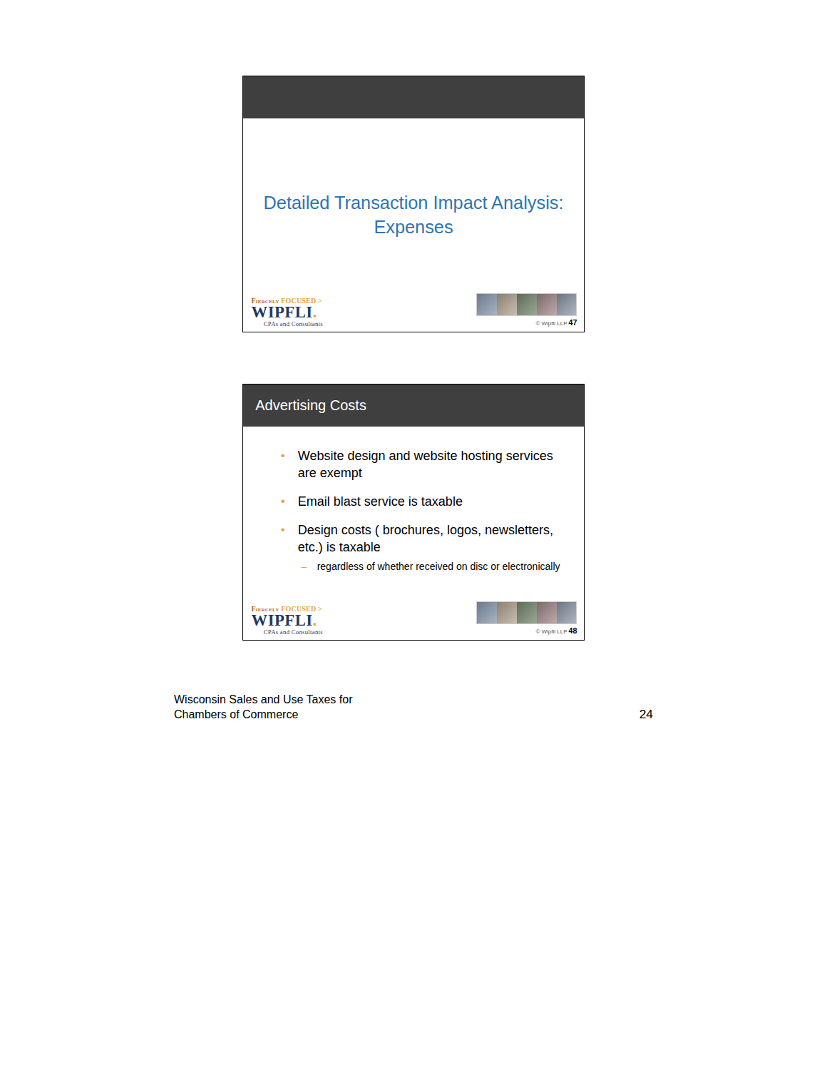Detailed Transaction Impact Analysis:
Expenses
Fiercely FOCUSED >
WIPFLI.
CPAs and Consultants
© Wipfli LLP47
Advertising Costs
Website design and website hosting services are exempt
Email blast service is taxable
Design costs ( brochures, logos, newsletters, etc.) is taxable
regardless of whether received on disc or electronically
Fiercely FOCUSED >
WIPFLI.
CPAs and Consultants
© Wipfli LLP48
Wisconsin Sales and Use Taxes for
Chambers of Commerce
24